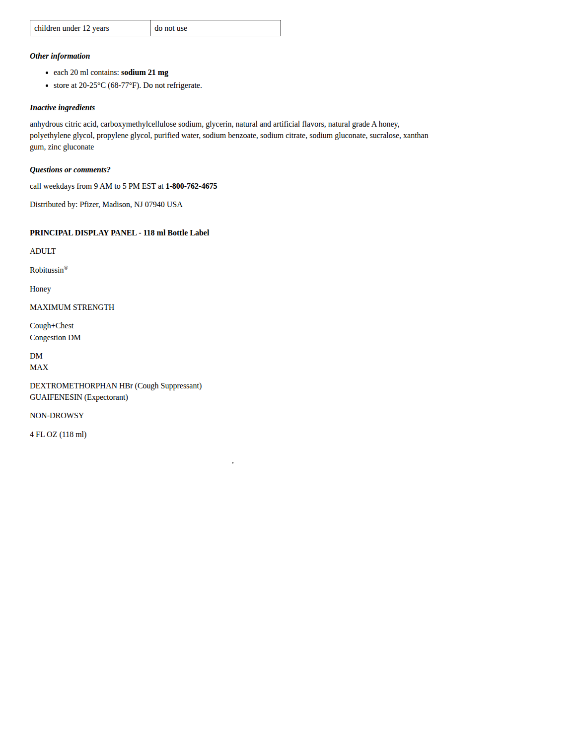| children under 12 years | do not use |
Other information
each 20 ml contains: sodium 21 mg
store at 20-25°C (68-77°F). Do not refrigerate.
Inactive ingredients
anhydrous citric acid, carboxymethylcellulose sodium, glycerin, natural and artificial flavors, natural grade A honey, polyethylene glycol, propylene glycol, purified water, sodium benzoate, sodium citrate, sodium gluconate, sucralose, xanthan gum, zinc gluconate
Questions or comments?
call weekdays from 9 AM to 5 PM EST at 1-800-762-4675
Distributed by: Pfizer, Madison, NJ 07940 USA
PRINCIPAL DISPLAY PANEL - 118 ml Bottle Label
ADULT
Robitussin®
Honey
MAXIMUM STRENGTH
Cough+Chest
Congestion DM
DM
MAX
DEXTROMETHORPHAN HBr (Cough Suppressant)
GUAIFENESIN (Expectorant)
NON-DROWSY
4 FL OZ (118 ml)